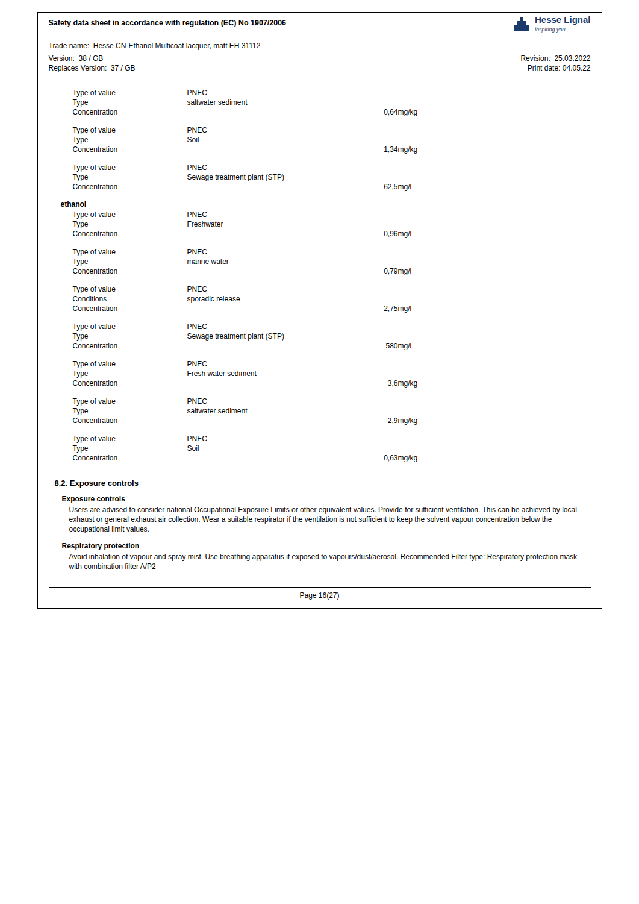Hesse Lignal
inspiring you
Safety data sheet in accordance with regulation (EC) No 1907/2006
Trade name: Hesse CN-Ethanol Multicoat lacquer, matt EH 31112
| Version: 38 / GB | Revision: 25.03.2022 |
| Replaces Version: 37 / GB | Print date: 04.05.22 |
| Type of value | PNEC | | |
| Type | saltwater sediment | | |
| Concentration | | 0,64 | mg/kg |
| Type of value | PNEC | | |
| Type | Soil | | |
| Concentration | | 1,34 | mg/kg |
| Type of value | PNEC | | |
| Type | Sewage treatment plant (STP) | | |
| Concentration | | 62,5 | mg/l |
ethanol
| Type of value | PNEC | | |
| Type | Freshwater | | |
| Concentration | | 0,96 | mg/l |
| Type of value | PNEC | | |
| Type | marine water | | |
| Concentration | | 0,79 | mg/l |
| Type of value | PNEC | | |
| Conditions | sporadic release | | |
| Concentration | | 2,75 | mg/l |
| Type of value | PNEC | | |
| Type | Sewage treatment plant (STP) | | |
| Concentration | | 580 | mg/l |
| Type of value | PNEC | | |
| Type | Fresh water sediment | | |
| Concentration | | 3,6 | mg/kg |
| Type of value | PNEC | | |
| Type | saltwater sediment | | |
| Concentration | | 2,9 | mg/kg |
| Type of value | PNEC | | |
| Type | Soil | | |
| Concentration | | 0,63 | mg/kg |
8.2. Exposure controls
Exposure controls
Users are advised to consider national Occupational Exposure Limits or other equivalent values. Provide for sufficient ventilation. This can be achieved by local exhaust or general exhaust air collection. Wear a suitable respirator if the ventilation is not sufficient to keep the solvent vapour concentration below the occupational limit values.
Respiratory protection
Avoid inhalation of vapour and spray mist. Use breathing apparatus if exposed to vapours/dust/aerosol. Recommended Filter type: Respiratory protection mask with combination filter A/P2
Page 16(27)